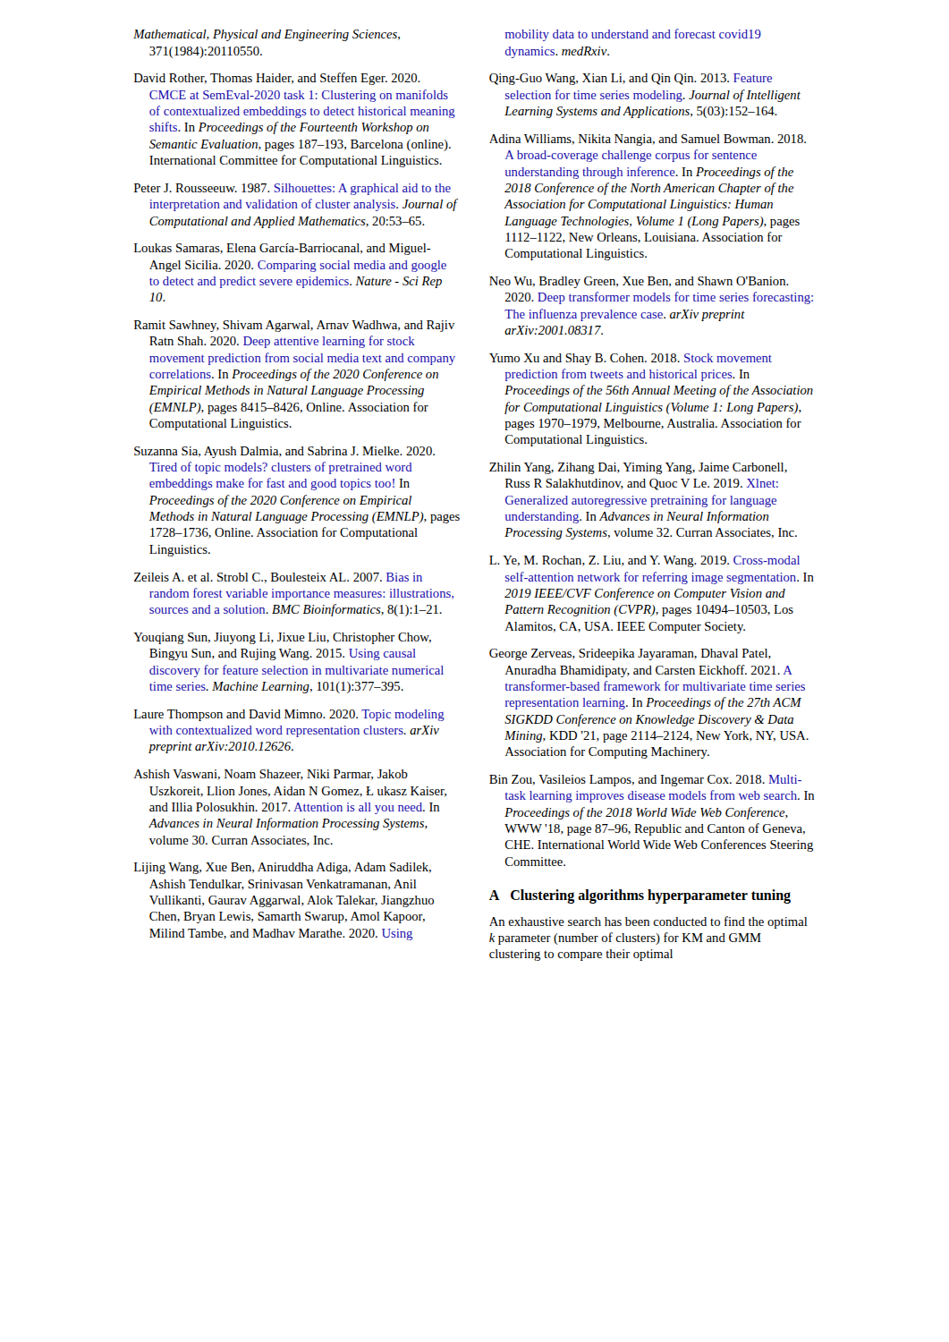Mathematical, Physical and Engineering Sciences, 371(1984):20110550.
David Rother, Thomas Haider, and Steffen Eger. 2020. CMCE at SemEval-2020 task 1: Clustering on manifolds of contextualized embeddings to detect historical meaning shifts. In Proceedings of the Fourteenth Workshop on Semantic Evaluation, pages 187–193, Barcelona (online). International Committee for Computational Linguistics.
Peter J. Rousseeuw. 1987. Silhouettes: A graphical aid to the interpretation and validation of cluster analysis. Journal of Computational and Applied Mathematics, 20:53–65.
Loukas Samaras, Elena García-Barriocanal, and Miguel-Angel Sicilia. 2020. Comparing social media and google to detect and predict severe epidemics. Nature - Sci Rep 10.
Ramit Sawhney, Shivam Agarwal, Arnav Wadhwa, and Rajiv Ratn Shah. 2020. Deep attentive learning for stock movement prediction from social media text and company correlations. In Proceedings of the 2020 Conference on Empirical Methods in Natural Language Processing (EMNLP), pages 8415–8426, Online. Association for Computational Linguistics.
Suzanna Sia, Ayush Dalmia, and Sabrina J. Mielke. 2020. Tired of topic models? clusters of pretrained word embeddings make for fast and good topics too! In Proceedings of the 2020 Conference on Empirical Methods in Natural Language Processing (EMNLP), pages 1728–1736, Online. Association for Computational Linguistics.
Zeileis A. et al. Strobl C., Boulesteix AL. 2007. Bias in random forest variable importance measures: illustrations, sources and a solution. BMC Bioinformatics, 8(1):1–21.
Youqiang Sun, Jiuyong Li, Jixue Liu, Christopher Chow, Bingyu Sun, and Rujing Wang. 2015. Using causal discovery for feature selection in multivariate numerical time series. Machine Learning, 101(1):377–395.
Laure Thompson and David Mimno. 2020. Topic modeling with contextualized word representation clusters. arXiv preprint arXiv:2010.12626.
Ashish Vaswani, Noam Shazeer, Niki Parmar, Jakob Uszkoreit, Llion Jones, Aidan N Gomez, Ł ukasz Kaiser, and Illia Polosukhin. 2017. Attention is all you need. In Advances in Neural Information Processing Systems, volume 30. Curran Associates, Inc.
Lijing Wang, Xue Ben, Aniruddha Adiga, Adam Sadilek, Ashish Tendulkar, Srinivasan Venkatramanan, Anil Vullikanti, Gaurav Aggarwal, Alok Talekar, Jiangzhuo Chen, Bryan Lewis, Samarth Swarup, Amol Kapoor, Milind Tambe, and Madhav Marathe. 2020. Using mobility data to understand and forecast covid19 dynamics. medRxiv.
Qing-Guo Wang, Xian Li, and Qin Qin. 2013. Feature selection for time series modeling. Journal of Intelligent Learning Systems and Applications, 5(03):152–164.
Adina Williams, Nikita Nangia, and Samuel Bowman. 2018. A broad-coverage challenge corpus for sentence understanding through inference. In Proceedings of the 2018 Conference of the North American Chapter of the Association for Computational Linguistics: Human Language Technologies, Volume 1 (Long Papers), pages 1112–1122, New Orleans, Louisiana. Association for Computational Linguistics.
Neo Wu, Bradley Green, Xue Ben, and Shawn O'Banion. 2020. Deep transformer models for time series forecasting: The influenza prevalence case. arXiv preprint arXiv:2001.08317.
Yumo Xu and Shay B. Cohen. 2018. Stock movement prediction from tweets and historical prices. In Proceedings of the 56th Annual Meeting of the Association for Computational Linguistics (Volume 1: Long Papers), pages 1970–1979, Melbourne, Australia. Association for Computational Linguistics.
Zhilin Yang, Zihang Dai, Yiming Yang, Jaime Carbonell, Russ R Salakhutdinov, and Quoc V Le. 2019. Xlnet: Generalized autoregressive pretraining for language understanding. In Advances in Neural Information Processing Systems, volume 32. Curran Associates, Inc.
L. Ye, M. Rochan, Z. Liu, and Y. Wang. 2019. Cross-modal self-attention network for referring image segmentation. In 2019 IEEE/CVF Conference on Computer Vision and Pattern Recognition (CVPR), pages 10494–10503, Los Alamitos, CA, USA. IEEE Computer Society.
George Zerveas, Srideepika Jayaraman, Dhaval Patel, Anuradha Bhamidipaty, and Carsten Eickhoff. 2021. A transformer-based framework for multivariate time series representation learning. In Proceedings of the 27th ACM SIGKDD Conference on Knowledge Discovery & Data Mining, KDD '21, page 2114–2124, New York, NY, USA. Association for Computing Machinery.
Bin Zou, Vasileios Lampos, and Ingemar Cox. 2018. Multi-task learning improves disease models from web search. In Proceedings of the 2018 World Wide Web Conference, WWW '18, page 87–96, Republic and Canton of Geneva, CHE. International World Wide Web Conferences Steering Committee.
A Clustering algorithms hyperparameter tuning
An exhaustive search has been conducted to find the optimal k parameter (number of clusters) for KM and GMM clustering to compare their optimal